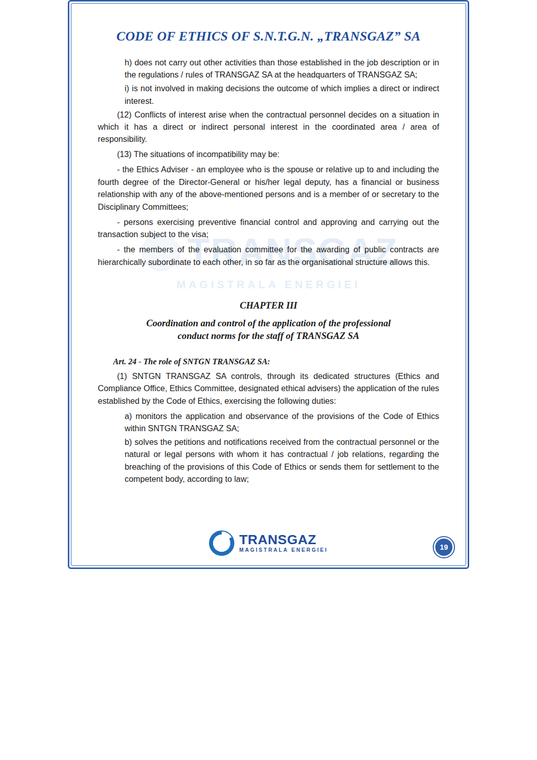CODE OF ETHICS OF S.N.T.G.N. „TRANSGAZ” SA
TRANSGAZ
MAGISTRALA ENERGIEI
h) does not carry out other activities than those established in the job description or in the regulations / rules of TRANSGAZ SA at the headquarters of TRANSGAZ SA;
i) is not involved in making decisions the outcome of which implies a direct or indirect interest.
(12) Conflicts of interest arise when the contractual personnel decides on a situation in which it has a direct or indirect personal interest in the coordinated area / area of responsibility.
(13) The situations of incompatibility may be:
- the Ethics Adviser - an employee who is the spouse or relative up to and including the fourth degree of the Director-General or his/her legal deputy, has a financial or business relationship with any of the above-mentioned persons and is a member of or secretary to the Disciplinary Committees;
- persons exercising preventive financial control and approving and carrying out the transaction subject to the visa;
- the members of the evaluation committee for the awarding of public contracts are hierarchically subordinate to each other, in so far as the organisational structure allows this.
CHAPTER III
Coordination and control of the application of the professional
conduct norms for the staff of TRANSGAZ SA
Art. 24 - The role of SNTGN TRANSGAZ SA:
(1) SNTGN TRANSGAZ SA controls, through its dedicated structures (Ethics and Compliance Office, Ethics Committee, designated ethical advisers) the application of the rules established by the Code of Ethics, exercising the following duties:
a) monitors the application and observance of the provisions of the Code of Ethics within SNTGN TRANSGAZ SA;
b) solves the petitions and notifications received from the contractual personnel or the natural or legal persons with whom it has contractual / job relations, regarding the breaching of the provisions of this Code of Ethics or sends them for settlement to the competent body, according to law;
TRANSGAZ
MAGISTRALA ENERGIEI
19